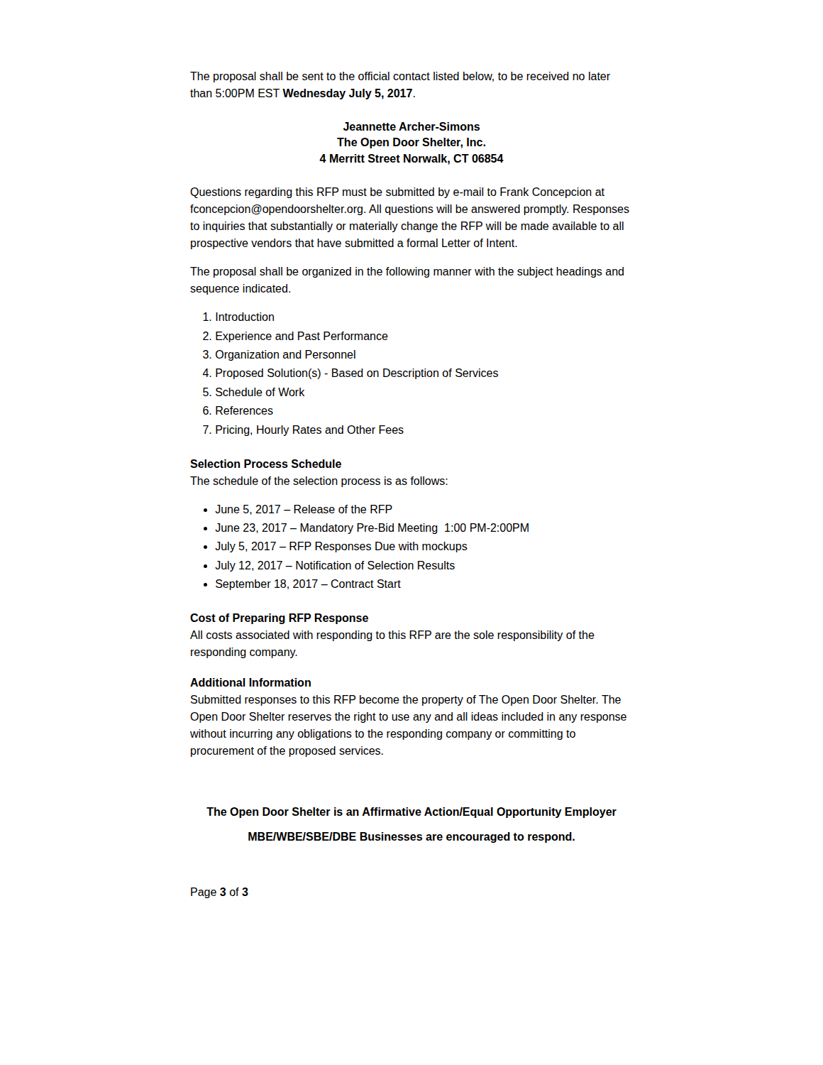The proposal shall be sent to the official contact listed below, to be received no later than 5:00PM EST Wednesday July 5, 2017.
Jeannette Archer-Simons
The Open Door Shelter, Inc.
4 Merritt Street Norwalk, CT 06854
Questions regarding this RFP must be submitted by e-mail to Frank Concepcion at fconcepcion@opendoorshelter.org. All questions will be answered promptly. Responses to inquiries that substantially or materially change the RFP will be made available to all prospective vendors that have submitted a formal Letter of Intent.
The proposal shall be organized in the following manner with the subject headings and sequence indicated.
Introduction
Experience and Past Performance
Organization and Personnel
Proposed Solution(s) - Based on Description of Services
Schedule of Work
References
Pricing, Hourly Rates and Other Fees
Selection Process Schedule
The schedule of the selection process is as follows:
June 5, 2017 – Release of the RFP
June 23, 2017 – Mandatory Pre-Bid Meeting 1:00 PM-2:00PM
July 5, 2017 – RFP Responses Due with mockups
July 12, 2017 – Notification of Selection Results
September 18, 2017 – Contract Start
Cost of Preparing RFP Response
All costs associated with responding to this RFP are the sole responsibility of the responding company.
Additional Information
Submitted responses to this RFP become the property of The Open Door Shelter. The Open Door Shelter reserves the right to use any and all ideas included in any response without incurring any obligations to the responding company or committing to procurement of the proposed services.
The Open Door Shelter is an Affirmative Action/Equal Opportunity Employer
MBE/WBE/SBE/DBE Businesses are encouraged to respond.
Page 3 of 3